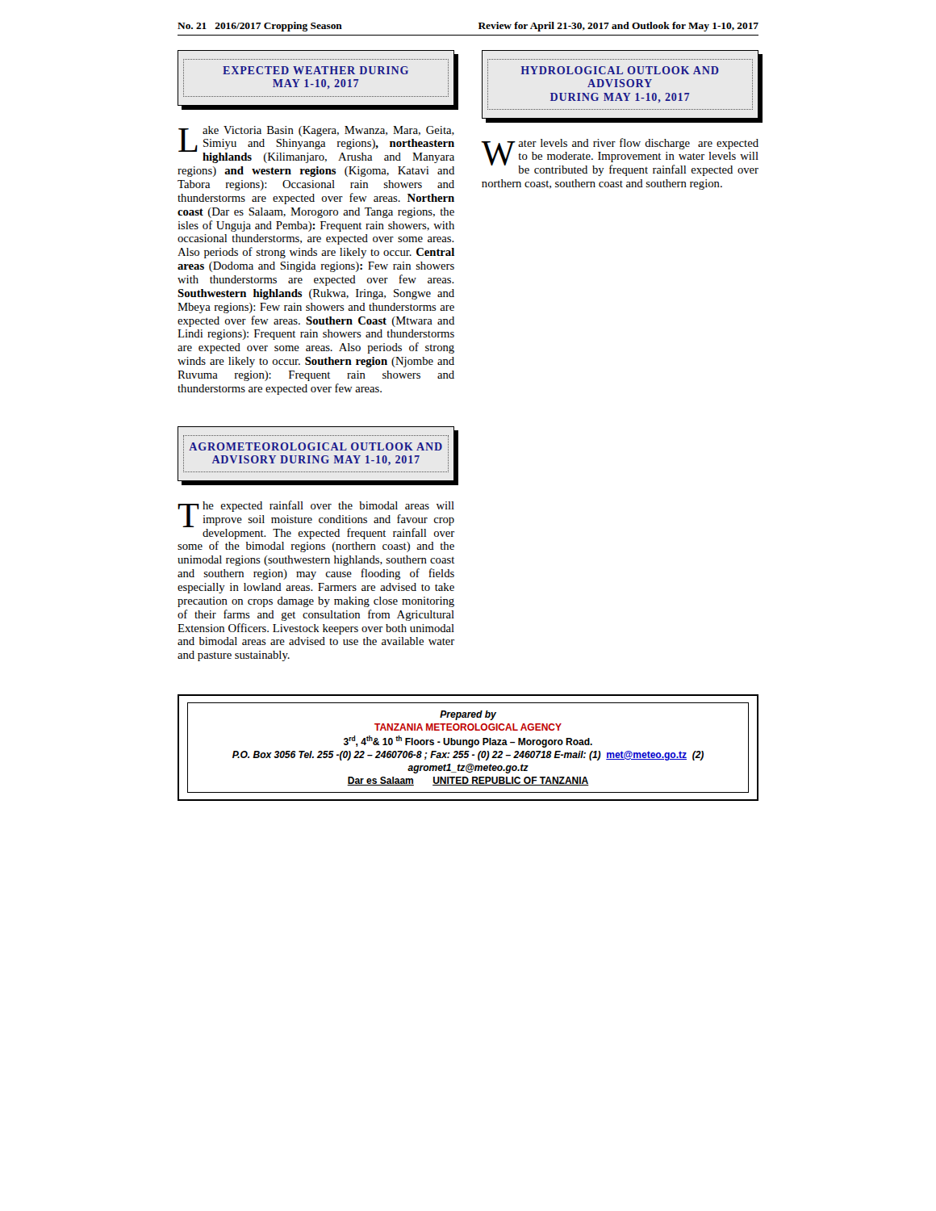No. 21 2016/2017 Cropping Season
Review for April 21-30, 2017 and Outlook for May 1-10, 2017
EXPECTED WEATHER DURING
MAY 1-10, 2017
Lake Victoria Basin (Kagera, Mwanza, Mara, Geita, Simiyu and Shinyanga regions), northeastern highlands (Kilimanjaro, Arusha and Manyara regions) and western regions (Kigoma, Katavi and Tabora regions): Occasional rain showers and thunderstorms are expected over few areas. Northern coast (Dar es Salaam, Morogoro and Tanga regions, the isles of Unguja and Pemba): Frequent rain showers, with occasional thunderstorms, are expected over some areas. Also periods of strong winds are likely to occur. Central areas (Dodoma and Singida regions): Few rain showers with thunderstorms are expected over few areas. Southwestern highlands (Rukwa, Iringa, Songwe and Mbeya regions): Few rain showers and thunderstorms are expected over few areas. Southern Coast (Mtwara and Lindi regions): Frequent rain showers and thunderstorms are expected over some areas. Also periods of strong winds are likely to occur. Southern region (Njombe and Ruvuma region): Frequent rain showers and thunderstorms are expected over few areas.
AGROMETEOROLOGICAL OUTLOOK AND
ADVISORY DURING MAY 1-10, 2017
The expected rainfall over the bimodal areas will improve soil moisture conditions and favour crop development. The expected frequent rainfall over some of the bimodal regions (northern coast) and the unimodal regions (southwestern highlands, southern coast and southern region) may cause flooding of fields especially in lowland areas. Farmers are advised to take precaution on crops damage by making close monitoring of their farms and get consultation from Agricultural Extension Officers. Livestock keepers over both unimodal and bimodal areas are advised to use the available water and pasture sustainably.
HYDROLOGICAL OUTLOOK AND ADVISORY
DURING MAY 1-10, 2017
Water levels and river flow discharge are expected to be moderate. Improvement in water levels will be contributed by frequent rainfall expected over northern coast, southern coast and southern region.
Prepared by
TANZANIA METEOROLOGICAL AGENCY
3rd, 4th& 10 th Floors - Ubungo Plaza – Morogoro Road.
P.O. Box 3056 Tel. 255 -(0) 22 – 2460706-8 ; Fax: 255 - (0) 22 – 2460718 E-mail: (1) met@meteo.go.tz (2) agromet1_tz@meteo.go.tz
Dar es Salaam UNITED REPUBLIC OF TANZANIA